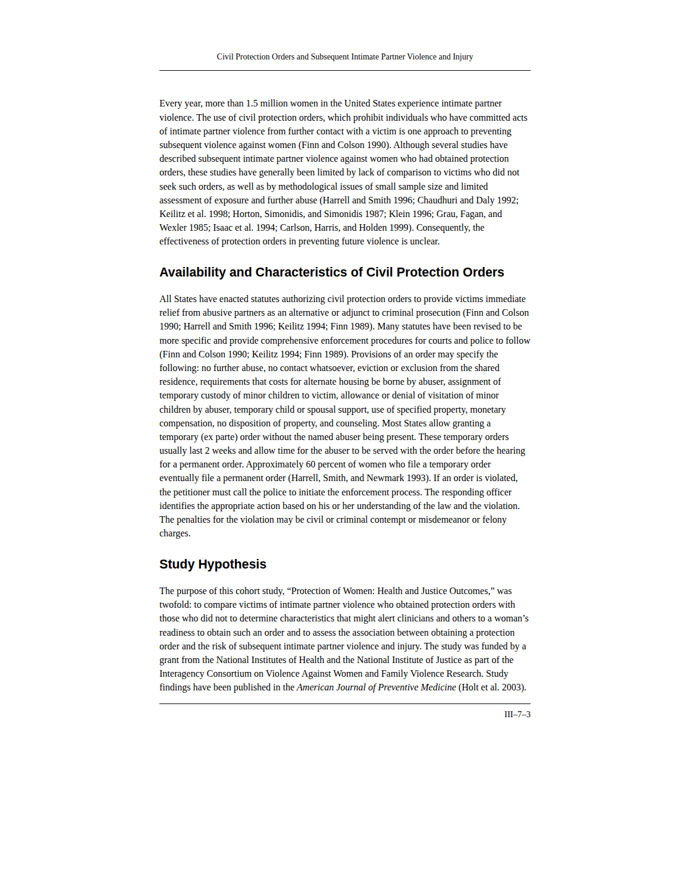Civil Protection Orders and Subsequent Intimate Partner Violence and Injury
Every year, more than 1.5 million women in the United States experience intimate partner violence. The use of civil protection orders, which prohibit individuals who have committed acts of intimate partner violence from further contact with a victim is one approach to preventing subsequent violence against women (Finn and Colson 1990). Although several studies have described subsequent intimate partner violence against women who had obtained protection orders, these studies have generally been limited by lack of comparison to victims who did not seek such orders, as well as by methodological issues of small sample size and limited assessment of exposure and further abuse (Harrell and Smith 1996; Chaudhuri and Daly 1992; Keilitz et al. 1998; Horton, Simonidis, and Simonidis 1987; Klein 1996; Grau, Fagan, and Wexler 1985; Isaac et al. 1994; Carlson, Harris, and Holden 1999). Consequently, the effectiveness of protection orders in preventing future violence is unclear.
Availability and Characteristics of Civil Protection Orders
All States have enacted statutes authorizing civil protection orders to provide victims immediate relief from abusive partners as an alternative or adjunct to criminal prosecution (Finn and Colson 1990; Harrell and Smith 1996; Keilitz 1994; Finn 1989). Many statutes have been revised to be more specific and provide comprehensive enforcement procedures for courts and police to follow (Finn and Colson 1990; Keilitz 1994; Finn 1989). Provisions of an order may specify the following: no further abuse, no contact whatsoever, eviction or exclusion from the shared residence, requirements that costs for alternate housing be borne by abuser, assignment of temporary custody of minor children to victim, allowance or denial of visitation of minor children by abuser, temporary child or spousal support, use of specified property, monetary compensation, no disposition of property, and counseling. Most States allow granting a temporary (ex parte) order without the named abuser being present. These temporary orders usually last 2 weeks and allow time for the abuser to be served with the order before the hearing for a permanent order. Approximately 60 percent of women who file a temporary order eventually file a permanent order (Harrell, Smith, and Newmark 1993). If an order is violated, the petitioner must call the police to initiate the enforcement process. The responding officer identifies the appropriate action based on his or her understanding of the law and the violation. The penalties for the violation may be civil or criminal contempt or misdemeanor or felony charges.
Study Hypothesis
The purpose of this cohort study, “Protection of Women: Health and Justice Outcomes,” was twofold: to compare victims of intimate partner violence who obtained protection orders with those who did not to determine characteristics that might alert clinicians and others to a woman’s readiness to obtain such an order and to assess the association between obtaining a protection order and the risk of subsequent intimate partner violence and injury. The study was funded by a grant from the National Institutes of Health and the National Institute of Justice as part of the Interagency Consortium on Violence Against Women and Family Violence Research. Study findings have been published in the American Journal of Preventive Medicine (Holt et al. 2003).
III–7–3